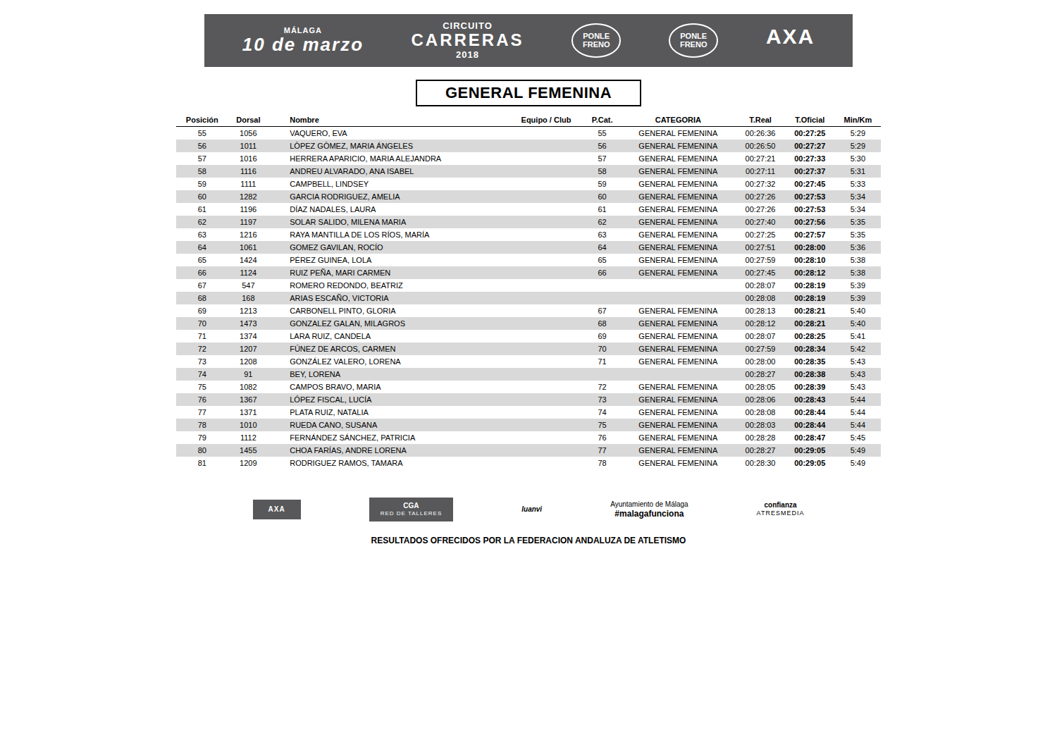MÁLAGA10 de marzo
CIRCUITOCARRERAS2018
PONLE
FRENO
PONLE
FRENO
AXA
GENERAL FEMENINA
| Posición | Dorsal | Nombre | Equipo / Club | P.Cat. | CATEGORIA | T.Real | T.Oficial | Min/Km |
| --- | --- | --- | --- | --- | --- | --- | --- | --- |
| 55 | 1056 | VAQUERO, EVA | | 55 | GENERAL FEMENINA | 00:26:36 | 00:27:25 | 5:29 |
| 56 | 1011 | LÒPEZ GÒMEZ, MARIA ÁNGELES | | 56 | GENERAL FEMENINA | 00:26:50 | 00:27:27 | 5:29 |
| 57 | 1016 | HERRERA APARICIO, MARIA ALEJANDRA | | 57 | GENERAL FEMENINA | 00:27:21 | 00:27:33 | 5:30 |
| 58 | 1116 | ANDREU ALVARADO, ANA ISABEL | | 58 | GENERAL FEMENINA | 00:27:11 | 00:27:37 | 5:31 |
| 59 | 1111 | CAMPBELL, LINDSEY | | 59 | GENERAL FEMENINA | 00:27:32 | 00:27:45 | 5:33 |
| 60 | 1282 | GARCIA RODRIGUEZ, AMELIA | | 60 | GENERAL FEMENINA | 00:27:26 | 00:27:53 | 5:34 |
| 61 | 1196 | DÍAZ NADALES, LAURA | | 61 | GENERAL FEMENINA | 00:27:26 | 00:27:53 | 5:34 |
| 62 | 1197 | SOLAR SALIDO, MILENA MARIA | | 62 | GENERAL FEMENINA | 00:27:40 | 00:27:56 | 5:35 |
| 63 | 1216 | RAYA MANTILLA DE LOS RÍOS, MARÍA | | 63 | GENERAL FEMENINA | 00:27:25 | 00:27:57 | 5:35 |
| 64 | 1061 | GOMEZ GAVILAN, ROCÍO | | 64 | GENERAL FEMENINA | 00:27:51 | 00:28:00 | 5:36 |
| 65 | 1424 | PÉREZ GUINEA, LOLA | | 65 | GENERAL FEMENINA | 00:27:59 | 00:28:10 | 5:38 |
| 66 | 1124 | RUIZ PEÑA, MARI CARMEN | | 66 | GENERAL FEMENINA | 00:27:45 | 00:28:12 | 5:38 |
| 67 | 547 | ROMERO REDONDO, BEATRIZ | | | | 00:28:07 | 00:28:19 | 5:39 |
| 68 | 168 | ARIAS ESCAÑO, VICTORIA | | | | 00:28:08 | 00:28:19 | 5:39 |
| 69 | 1213 | CARBONELL PINTO, GLORIA | | 67 | GENERAL FEMENINA | 00:28:13 | 00:28:21 | 5:40 |
| 70 | 1473 | GONZALEZ GALAN, MILAGROS | | 68 | GENERAL FEMENINA | 00:28:12 | 00:28:21 | 5:40 |
| 71 | 1374 | LARA RUIZ, CANDELA | | 69 | GENERAL FEMENINA | 00:28:07 | 00:28:25 | 5:41 |
| 72 | 1207 | FÚNEZ DE ARCOS, CARMEN | | 70 | GENERAL FEMENINA | 00:27:59 | 00:28:34 | 5:42 |
| 73 | 1208 | GONZÁLEZ VALERO, LORENA | | 71 | GENERAL FEMENINA | 00:28:00 | 00:28:35 | 5:43 |
| 74 | 91 | BEY, LORENA | | | | 00:28:27 | 00:28:38 | 5:43 |
| 75 | 1082 | CAMPOS BRAVO, MARIA | | 72 | GENERAL FEMENINA | 00:28:05 | 00:28:39 | 5:43 |
| 76 | 1367 | LÓPEZ FISCAL, LUCÍA | | 73 | GENERAL FEMENINA | 00:28:06 | 00:28:43 | 5:44 |
| 77 | 1371 | PLATA RUIZ, NATALIA | | 74 | GENERAL FEMENINA | 00:28:08 | 00:28:44 | 5:44 |
| 78 | 1010 | RUEDA CANO, SUSANA | | 75 | GENERAL FEMENINA | 00:28:03 | 00:28:44 | 5:44 |
| 79 | 1112 | FERNÁNDEZ SÁNCHEZ, PATRICIA | | 76 | GENERAL FEMENINA | 00:28:28 | 00:28:47 | 5:45 |
| 80 | 1455 | CHOA FARÍAS, ANDRE LORENA | | 77 | GENERAL FEMENINA | 00:28:27 | 00:29:05 | 5:49 |
| 81 | 1209 | RODRIGUEZ RAMOS, TAMARA | | 78 | GENERAL FEMENINA | 00:28:30 | 00:29:05 | 5:49 |
AXA
CGARED DE TALLERES
luanvi
Ayuntamiento de Málaga#malagafunciona
confianzaATRESMEDIA
RESULTADOS OFRECIDOS POR LA FEDERACION ANDALUZA DE ATLETISMO